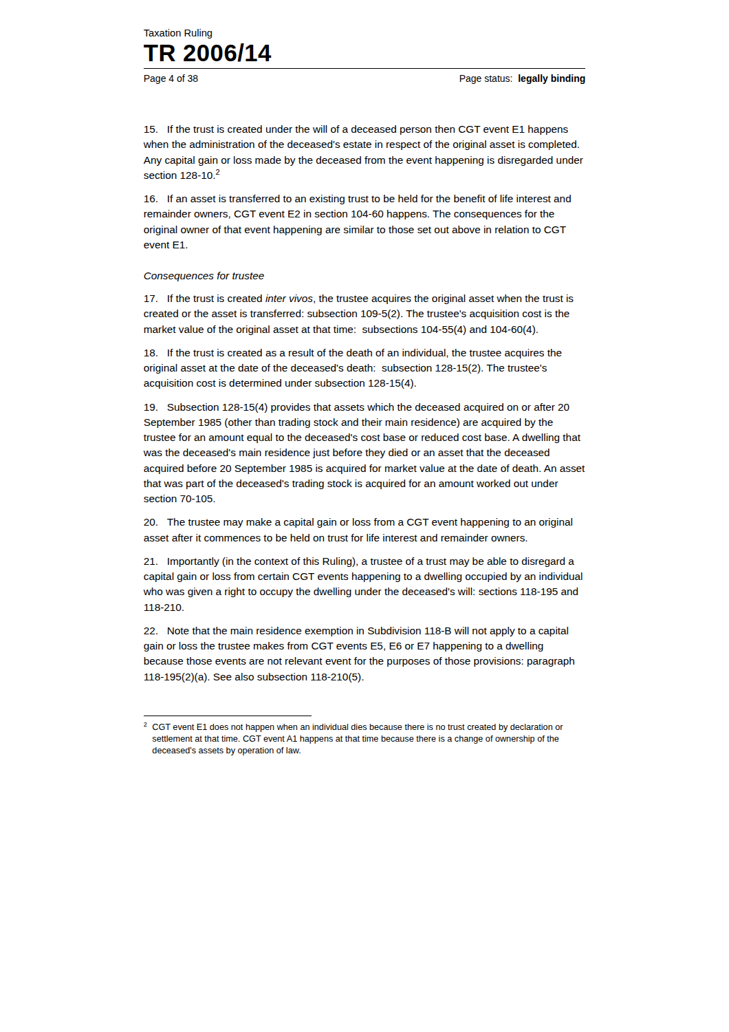Taxation Ruling
TR 2006/14
Page 4 of 38 Page status: legally binding
15. If the trust is created under the will of a deceased person then CGT event E1 happens when the administration of the deceased's estate in respect of the original asset is completed. Any capital gain or loss made by the deceased from the event happening is disregarded under section 128-10.2
16. If an asset is transferred to an existing trust to be held for the benefit of life interest and remainder owners, CGT event E2 in section 104-60 happens. The consequences for the original owner of that event happening are similar to those set out above in relation to CGT event E1.
Consequences for trustee
17. If the trust is created inter vivos, the trustee acquires the original asset when the trust is created or the asset is transferred: subsection 109-5(2). The trustee's acquisition cost is the market value of the original asset at that time: subsections 104-55(4) and 104-60(4).
18. If the trust is created as a result of the death of an individual, the trustee acquires the original asset at the date of the deceased's death: subsection 128-15(2). The trustee's acquisition cost is determined under subsection 128-15(4).
19. Subsection 128-15(4) provides that assets which the deceased acquired on or after 20 September 1985 (other than trading stock and their main residence) are acquired by the trustee for an amount equal to the deceased's cost base or reduced cost base. A dwelling that was the deceased's main residence just before they died or an asset that the deceased acquired before 20 September 1985 is acquired for market value at the date of death. An asset that was part of the deceased's trading stock is acquired for an amount worked out under section 70-105.
20. The trustee may make a capital gain or loss from a CGT event happening to an original asset after it commences to be held on trust for life interest and remainder owners.
21. Importantly (in the context of this Ruling), a trustee of a trust may be able to disregard a capital gain or loss from certain CGT events happening to a dwelling occupied by an individual who was given a right to occupy the dwelling under the deceased's will: sections 118-195 and 118-210.
22. Note that the main residence exemption in Subdivision 118-B will not apply to a capital gain or loss the trustee makes from CGT events E5, E6 or E7 happening to a dwelling because those events are not relevant event for the purposes of those provisions: paragraph 118-195(2)(a). See also subsection 118-210(5).
2 CGT event E1 does not happen when an individual dies because there is no trust created by declaration or settlement at that time. CGT event A1 happens at that time because there is a change of ownership of the deceased's assets by operation of law.